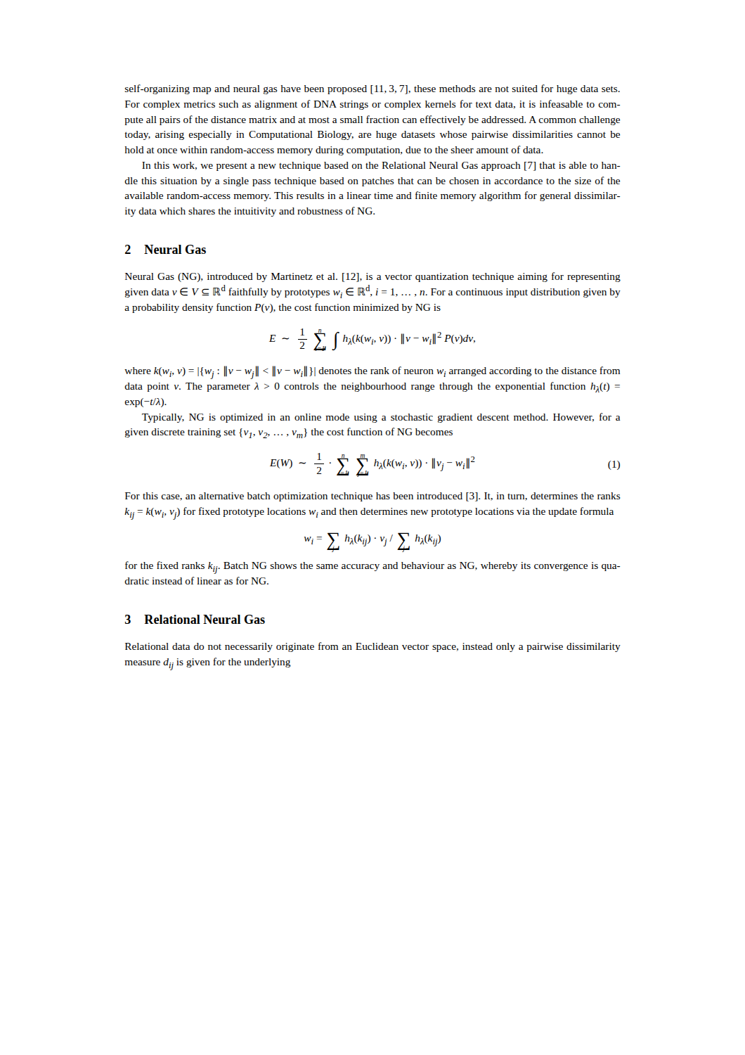self-organizing map and neural gas have been proposed [11, 3, 7], these methods are not suited for huge data sets. For complex metrics such as alignment of DNA strings or complex kernels for text data, it is infeasable to compute all pairs of the distance matrix and at most a small fraction can effectively be addressed. A common challenge today, arising especially in Computational Biology, are huge datasets whose pairwise dissimilarities cannot be hold at once within random-access memory during computation, due to the sheer amount of data.
In this work, we present a new technique based on the Relational Neural Gas approach [7] that is able to handle this situation by a single pass technique based on patches that can be chosen in accordance to the size of the available random-access memory. This results in a linear time and finite memory algorithm for general dissimilarity data which shares the intuitivity and robustness of NG.
2 Neural Gas
Neural Gas (NG), introduced by Martinetz et al. [12], is a vector quantization technique aiming for representing given data v ∈ V ⊆ ℝd faithfully by prototypes wi ∈ ℝd, i = 1, … , n. For a continuous input distribution given by a probability density function P(v), the cost function minimized by NG is
E ∼ 12 n∑i=1 ∫ hλ(k(wi, v)) · ∥v − wi∥2 P(v)dv,
where k(wi, v) = |{wj : ∥v − wj∥ < ∥v − wi∥}| denotes the rank of neuron wi arranged according to the distance from data point v. The parameter λ > 0 controls the neighbourhood range through the exponential function hλ(t) = exp(−t/λ).
Typically, NG is optimized in an online mode using a stochastic gradient descent method. However, for a given discrete training set {v1, v2, … , vm} the cost function of NG becomes
E(W) ∼ 12 · n∑i=1 m∑j=1 hλ(k(wi, v)) · ∥vj − wi∥2 (1)
For this case, an alternative batch optimization technique has been introduced [3]. It, in turn, determines the ranks kij = k(wi, vj) for fixed prototype locations wi and then determines new prototype locations via the update formula
wi = ∑j hλ(kij) · vj / ∑j hλ(kij)
for the fixed ranks kij. Batch NG shows the same accuracy and behaviour as NG, whereby its convergence is quadratic instead of linear as for NG.
3 Relational Neural Gas
Relational data do not necessarily originate from an Euclidean vector space, instead only a pairwise dissimilarity measure dij is given for the underlying